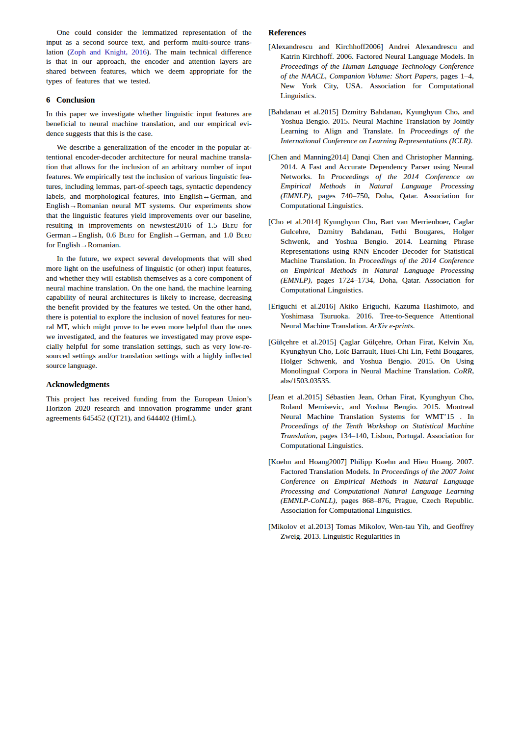One could consider the lemmatized representation of the input as a second source text, and perform multi-source translation (Zoph and Knight, 2016). The main technical difference is that in our approach, the encoder and attention layers are shared between features, which we deem appropriate for the types of features that we tested.
6 Conclusion
In this paper we investigate whether linguistic input features are beneficial to neural machine translation, and our empirical evidence suggests that this is the case.
We describe a generalization of the encoder in the popular attentional encoder-decoder architecture for neural machine translation that allows for the inclusion of an arbitrary number of input features. We empirically test the inclusion of various linguistic features, including lemmas, part-of-speech tags, syntactic dependency labels, and morphological features, into English↔German, and English→Romanian neural MT systems. Our experiments show that the linguistic features yield improvements over our baseline, resulting in improvements on newstest2016 of 1.5 Bleu for German→English, 0.6 Bleu for English→German, and 1.0 Bleu for English→Romanian.
In the future, we expect several developments that will shed more light on the usefulness of linguistic (or other) input features, and whether they will establish themselves as a core component of neural machine translation. On the one hand, the machine learning capability of neural architectures is likely to increase, decreasing the benefit provided by the features we tested. On the other hand, there is potential to explore the inclusion of novel features for neural MT, which might prove to be even more helpful than the ones we investigated, and the features we investigated may prove especially helpful for some translation settings, such as very low-resourced settings and/or translation settings with a highly inflected source language.
Acknowledgments
This project has received funding from the European Union’s Horizon 2020 research and innovation programme under grant agreements 645452 (QT21), and 644402 (HimL).
References
[Alexandrescu and Kirchhoff2006] Andrei Alexandrescu and Katrin Kirchhoff. 2006. Factored Neural Language Models. In Proceedings of the Human Language Technology Conference of the NAACL, Companion Volume: Short Papers, pages 1–4, New York City, USA. Association for Computational Linguistics.
[Bahdanau et al.2015] Dzmitry Bahdanau, Kyunghyun Cho, and Yoshua Bengio. 2015. Neural Machine Translation by Jointly Learning to Align and Translate. In Proceedings of the International Conference on Learning Representations (ICLR).
[Chen and Manning2014] Danqi Chen and Christopher Manning. 2014. A Fast and Accurate Dependency Parser using Neural Networks. In Proceedings of the 2014 Conference on Empirical Methods in Natural Language Processing (EMNLP), pages 740–750, Doha, Qatar. Association for Computational Linguistics.
[Cho et al.2014] Kyunghyun Cho, Bart van Merrienboer, Caglar Gulcehre, Dzmitry Bahdanau, Fethi Bougares, Holger Schwenk, and Yoshua Bengio. 2014. Learning Phrase Representations using RNN Encoder–Decoder for Statistical Machine Translation. In Proceedings of the 2014 Conference on Empirical Methods in Natural Language Processing (EMNLP), pages 1724–1734, Doha, Qatar. Association for Computational Linguistics.
[Eriguchi et al.2016] Akiko Eriguchi, Kazuma Hashimoto, and Yoshimasa Tsuruoka. 2016. Tree-to-Sequence Attentional Neural Machine Translation. ArXiv e-prints.
[Gülçehre et al.2015] Çaglar Gülçehre, Orhan Firat, Kelvin Xu, Kyunghyun Cho, Loïc Barrault, Huei-Chi Lin, Fethi Bougares, Holger Schwenk, and Yoshua Bengio. 2015. On Using Monolingual Corpora in Neural Machine Translation. CoRR, abs/1503.03535.
[Jean et al.2015] Sébastien Jean, Orhan Firat, Kyunghyun Cho, Roland Memisevic, and Yoshua Bengio. 2015. Montreal Neural Machine Translation Systems for WMT’15 . In Proceedings of the Tenth Workshop on Statistical Machine Translation, pages 134–140, Lisbon, Portugal. Association for Computational Linguistics.
[Koehn and Hoang2007] Philipp Koehn and Hieu Hoang. 2007. Factored Translation Models. In Proceedings of the 2007 Joint Conference on Empirical Methods in Natural Language Processing and Computational Natural Language Learning (EMNLP-CoNLL), pages 868–876, Prague, Czech Republic. Association for Computational Linguistics.
[Mikolov et al.2013] Tomas Mikolov, Wen-tau Yih, and Geoffrey Zweig. 2013. Linguistic Regularities in